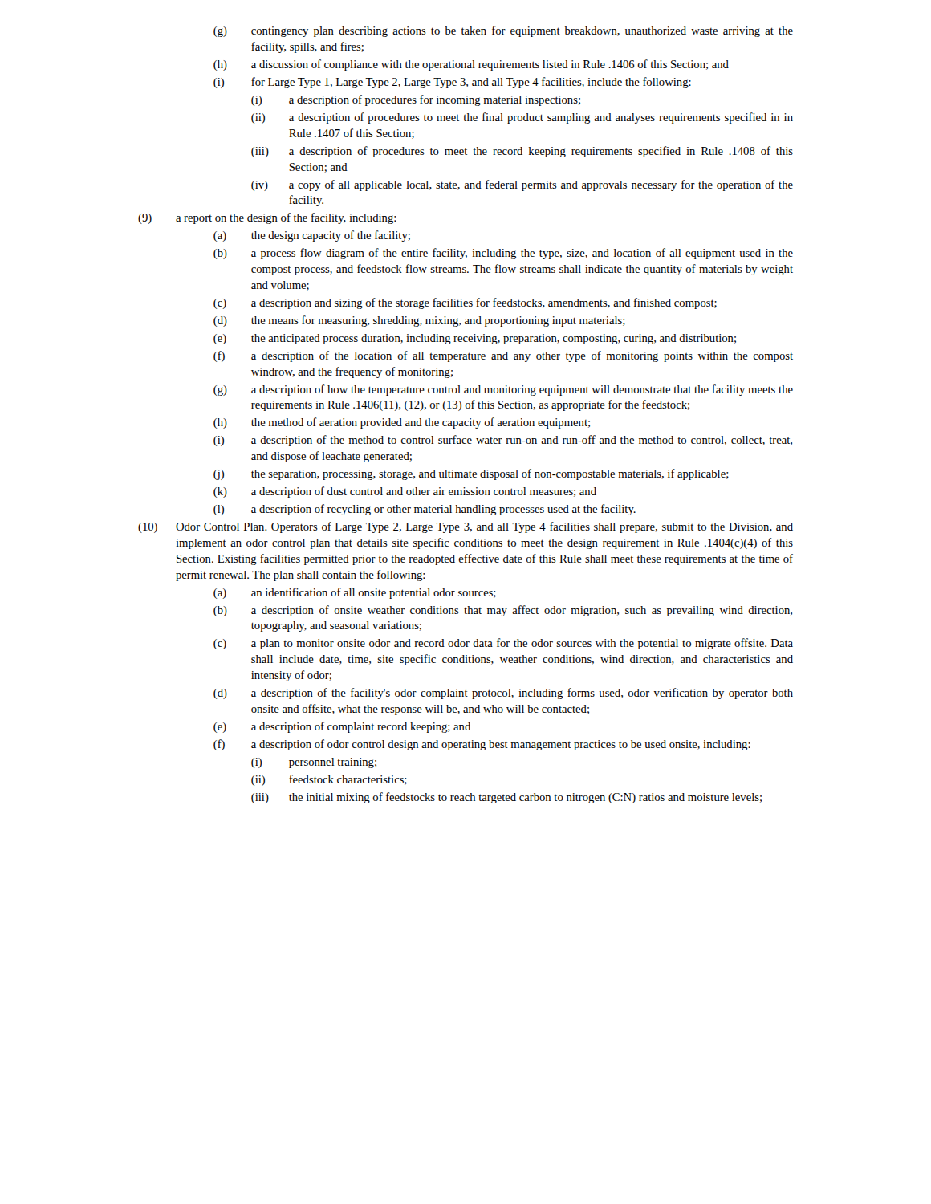(g) contingency plan describing actions to be taken for equipment breakdown, unauthorized waste arriving at the facility, spills, and fires;
(h) a discussion of compliance with the operational requirements listed in Rule .1406 of this Section; and
(i) for Large Type 1, Large Type 2, Large Type 3, and all Type 4 facilities, include the following:
(i) a description of procedures for incoming material inspections;
(ii) a description of procedures to meet the final product sampling and analyses requirements specified in in Rule .1407 of this Section;
(iii) a description of procedures to meet the record keeping requirements specified in Rule .1408 of this Section; and
(iv) a copy of all applicable local, state, and federal permits and approvals necessary for the operation of the facility.
(9) a report on the design of the facility, including:
(a) the design capacity of the facility;
(b) a process flow diagram of the entire facility, including the type, size, and location of all equipment used in the compost process, and feedstock flow streams. The flow streams shall indicate the quantity of materials by weight and volume;
(c) a description and sizing of the storage facilities for feedstocks, amendments, and finished compost;
(d) the means for measuring, shredding, mixing, and proportioning input materials;
(e) the anticipated process duration, including receiving, preparation, composting, curing, and distribution;
(f) a description of the location of all temperature and any other type of monitoring points within the compost windrow, and the frequency of monitoring;
(g) a description of how the temperature control and monitoring equipment will demonstrate that the facility meets the requirements in Rule .1406(11), (12), or (13) of this Section, as appropriate for the feedstock;
(h) the method of aeration provided and the capacity of aeration equipment;
(i) a description of the method to control surface water run-on and run-off and the method to control, collect, treat, and dispose of leachate generated;
(j) the separation, processing, storage, and ultimate disposal of non-compostable materials, if applicable;
(k) a description of dust control and other air emission control measures; and
(l) a description of recycling or other material handling processes used at the facility.
(10) Odor Control Plan. Operators of Large Type 2, Large Type 3, and all Type 4 facilities shall prepare, submit to the Division, and implement an odor control plan that details site specific conditions to meet the design requirement in Rule .1404(c)(4) of this Section. Existing facilities permitted prior to the readopted effective date of this Rule shall meet these requirements at the time of permit renewal. The plan shall contain the following:
(a) an identification of all onsite potential odor sources;
(b) a description of onsite weather conditions that may affect odor migration, such as prevailing wind direction, topography, and seasonal variations;
(c) a plan to monitor onsite odor and record odor data for the odor sources with the potential to migrate offsite. Data shall include date, time, site specific conditions, weather conditions, wind direction, and characteristics and intensity of odor;
(d) a description of the facility's odor complaint protocol, including forms used, odor verification by operator both onsite and offsite, what the response will be, and who will be contacted;
(e) a description of complaint record keeping; and
(f) a description of odor control design and operating best management practices to be used onsite, including:
(i) personnel training;
(ii) feedstock characteristics;
(iii) the initial mixing of feedstocks to reach targeted carbon to nitrogen (C:N) ratios and moisture levels;